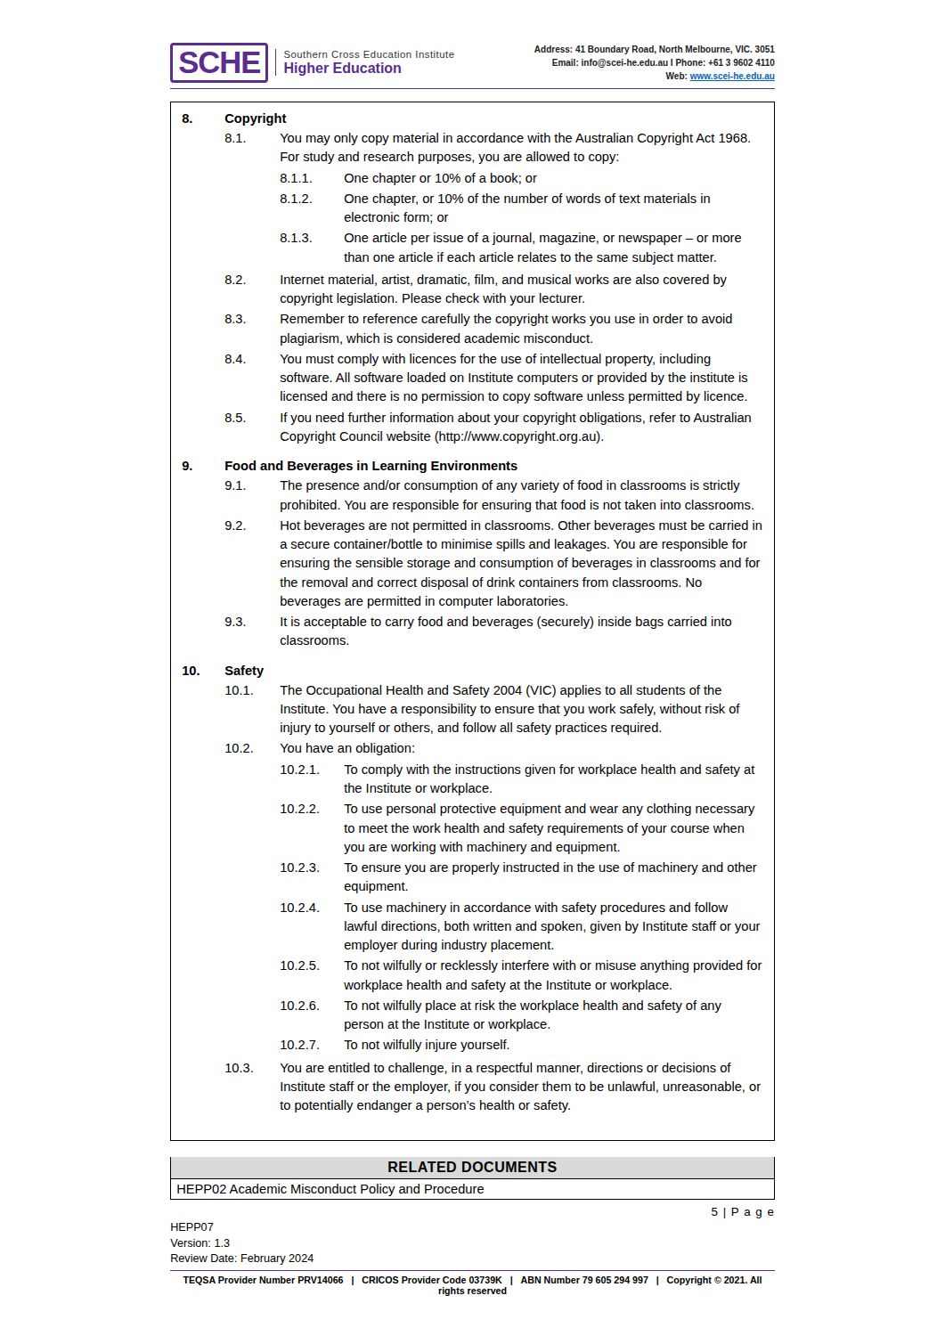SCHE
Southern Cross Education Institute
Higher Education
Address: 41 Boundary Road, North Melbourne, VIC. 3051
Email: info@scei-he.edu.au I Phone: +61 3 9602 4110
Web: www.scei-he.edu.au
8. Copyright
8.1. You may only copy material in accordance with the Australian Copyright Act 1968. For study and research purposes, you are allowed to copy:
8.1.1. One chapter or 10% of a book; or
8.1.2. One chapter, or 10% of the number of words of text materials in electronic form; or
8.1.3. One article per issue of a journal, magazine, or newspaper – or more than one article if each article relates to the same subject matter.
8.2. Internet material, artist, dramatic, film, and musical works are also covered by copyright legislation. Please check with your lecturer.
8.3. Remember to reference carefully the copyright works you use in order to avoid plagiarism, which is considered academic misconduct.
8.4. You must comply with licences for the use of intellectual property, including software. All software loaded on Institute computers or provided by the institute is licensed and there is no permission to copy software unless permitted by licence.
8.5. If you need further information about your copyright obligations, refer to Australian Copyright Council website (http://www.copyright.org.au).
9. Food and Beverages in Learning Environments
9.1. The presence and/or consumption of any variety of food in classrooms is strictly prohibited. You are responsible for ensuring that food is not taken into classrooms.
9.2. Hot beverages are not permitted in classrooms. Other beverages must be carried in a secure container/bottle to minimise spills and leakages. You are responsible for ensuring the sensible storage and consumption of beverages in classrooms and for the removal and correct disposal of drink containers from classrooms. No beverages are permitted in computer laboratories.
9.3. It is acceptable to carry food and beverages (securely) inside bags carried into classrooms.
10. Safety
10.1. The Occupational Health and Safety 2004 (VIC) applies to all students of the Institute. You have a responsibility to ensure that you work safely, without risk of injury to yourself or others, and follow all safety practices required.
10.2. You have an obligation:
10.2.1. To comply with the instructions given for workplace health and safety at the Institute or workplace.
10.2.2. To use personal protective equipment and wear any clothing necessary to meet the work health and safety requirements of your course when you are working with machinery and equipment.
10.2.3. To ensure you are properly instructed in the use of machinery and other equipment.
10.2.4. To use machinery in accordance with safety procedures and follow lawful directions, both written and spoken, given by Institute staff or your employer during industry placement.
10.2.5. To not wilfully or recklessly interfere with or misuse anything provided for workplace health and safety at the Institute or workplace.
10.2.6. To not wilfully place at risk the workplace health and safety of any person at the Institute or workplace.
10.2.7. To not wilfully injure yourself.
10.3. You are entitled to challenge, in a respectful manner, directions or decisions of Institute staff or the employer, if you consider them to be unlawful, unreasonable, or to potentially endanger a person’s health or safety.
RELATED DOCUMENTS
HEPP02 Academic Misconduct Policy and Procedure
5 | P a g e
HEPP07
Version: 1.3
Review Date: February 2024
TEQSA Provider Number PRV14066 | CRICOS Provider Code 03739K | ABN Number 79 605 294 997 | Copyright © 2021. All rights reserved